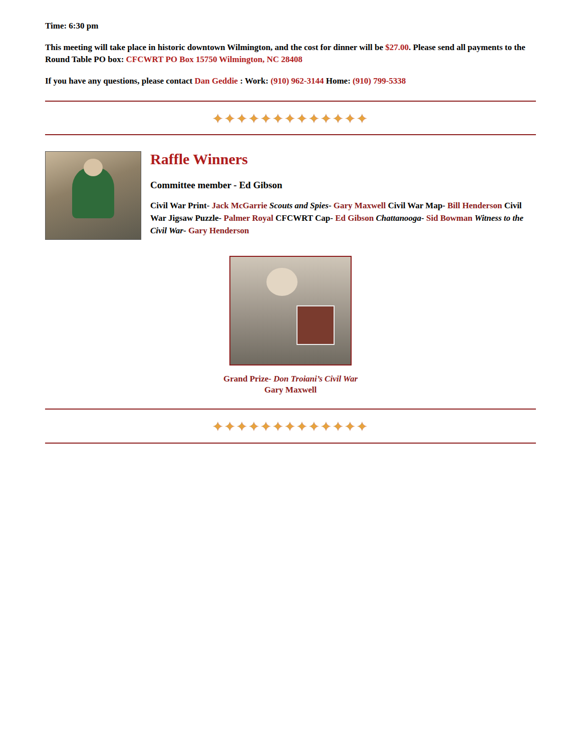Time: 6:30 pm
This meeting will take place in historic downtown Wilmington, and the cost for dinner will be $27.00. Please send all payments to the Round Table PO box: CFCWRT PO Box 15750 Wilmington, NC 28408
If you have any questions, please contact Dan Geddie : Work: (910) 962-3144 Home: (910) 799-5338
✦✦✦✦✦✦✦✦✦✦✦✦✦
Raffle Winners
Committee member - Ed Gibson
Civil War Print- Jack McGarrie Scouts and Spies- Gary Maxwell Civil War Map- Bill Henderson Civil War Jigsaw Puzzle- Palmer Royal CFCWRT Cap- Ed Gibson Chattanooga- Sid Bowman Witness to the Civil War- Gary Henderson
Grand Prize- Don Troiani’s Civil War
Gary Maxwell
✦✦✦✦✦✦✦✦✦✦✦✦✦